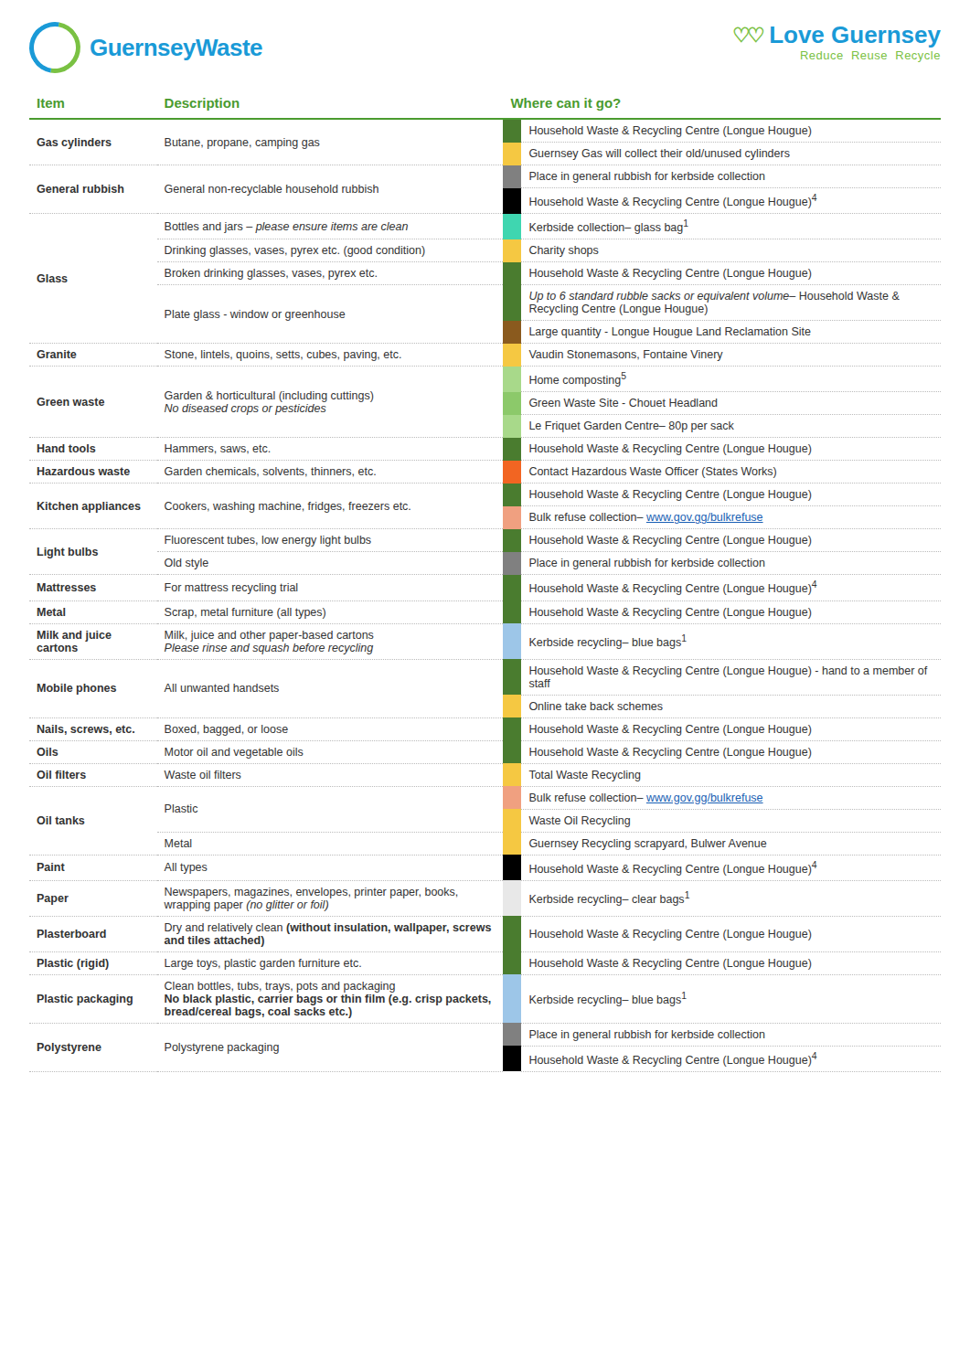Guernsey Waste
♡♡Love Guernsey
Reduce Reuse Recycle
| Item | Description | Where can it go? |
| --- | --- | --- |
| Gas cylinders | Butane, propane, camping gas | | Household Waste & Recycling Centre (Longue Hougue) |
| | Guernsey Gas will collect their old/unused cylinders |
| General rubbish | General non-recyclable household rubbish | | Place in general rubbish for kerbside collection |
| | Household Waste & Recycling Centre (Longue Hougue) 4 |
| Glass | Bottles and jars – please ensure items are clean | | Kerbside collection– glass bag 1 |
| Drinking glasses, vases, pyrex etc. (good condition) | | Charity shops |
| Broken drinking glasses, vases, pyrex etc. | | Household Waste & Recycling Centre (Longue Hougue) |
| Plate glass - window or greenhouse | | Up to 6 standard rubble sacks or equivalent volume – Household Waste & Recycling Centre (Longue Hougue) |
| | Large quantity - Longue Hougue Land Reclamation Site |
| Granite | Stone, lintels, quoins, setts, cubes, paving, etc. | | Vaudin Stonemasons, Fontaine Vinery |
| Green waste | Garden & horticultural (including cuttings) No diseased crops or pesticides | | Home composting 5 |
| | Green Waste Site - Chouet Headland |
| | Le Friquet Garden Centre– 80p per sack |
| Hand tools | Hammers, saws, etc. | | Household Waste & Recycling Centre (Longue Hougue) |
| Hazardous waste | Garden chemicals, solvents, thinners, etc. | | Contact Hazardous Waste Officer (States Works) |
| Kitchen appliances | Cookers, washing machine, fridges, freezers etc. | | Household Waste & Recycling Centre (Longue Hougue) |
| | Bulk refuse collection– www.gov.gg/bulkrefuse |
| Light bulbs | Fluorescent tubes, low energy light bulbs | | Household Waste & Recycling Centre (Longue Hougue) |
| Old style | | Place in general rubbish for kerbside collection |
| Mattresses | For mattress recycling trial | | Household Waste & Recycling Centre (Longue Hougue) 4 |
| Metal | Scrap, metal furniture (all types) | | Household Waste & Recycling Centre (Longue Hougue) |
| Milk and juice cartons | Milk, juice and other paper-based cartons Please rinse and squash before recycling | | Kerbside recycling– blue bags 1 |
| Mobile phones | All unwanted handsets | | Household Waste & Recycling Centre (Longue Hougue) - hand to a member of staff |
| | Online take back schemes |
| Nails, screws, etc. | Boxed, bagged, or loose | | Household Waste & Recycling Centre (Longue Hougue) |
| Oils | Motor oil and vegetable oils | | Household Waste & Recycling Centre (Longue Hougue) |
| Oil filters | Waste oil filters | | Total Waste Recycling |
| Oil tanks | Plastic | | Bulk refuse collection– www.gov.gg/bulkrefuse |
| | Waste Oil Recycling |
| Metal | | Guernsey Recycling scrapyard, Bulwer Avenue |
| Paint | All types | | Household Waste & Recycling Centre (Longue Hougue) 4 |
| Paper | Newspapers, magazines, envelopes, printer paper, books, wrapping paper (no glitter or foil) | | Kerbside recycling– clear bags 1 |
| Plasterboard | Dry and relatively clean (without insulation, wallpaper, screws and tiles attached) | | Household Waste & Recycling Centre (Longue Hougue) |
| Plastic (rigid) | Large toys, plastic garden furniture etc. | | Household Waste & Recycling Centre (Longue Hougue) |
| Plastic packaging | Clean bottles, tubs, trays, pots and packaging No black plastic, carrier bags or thin film (e.g. crisp packets, bread/cereal bags, coal sacks etc.) | | Kerbside recycling– blue bags 1 |
| Polystyrene | Polystyrene packaging | | Place in general rubbish for kerbside collection |
| | Household Waste & Recycling Centre (Longue Hougue) 4 |